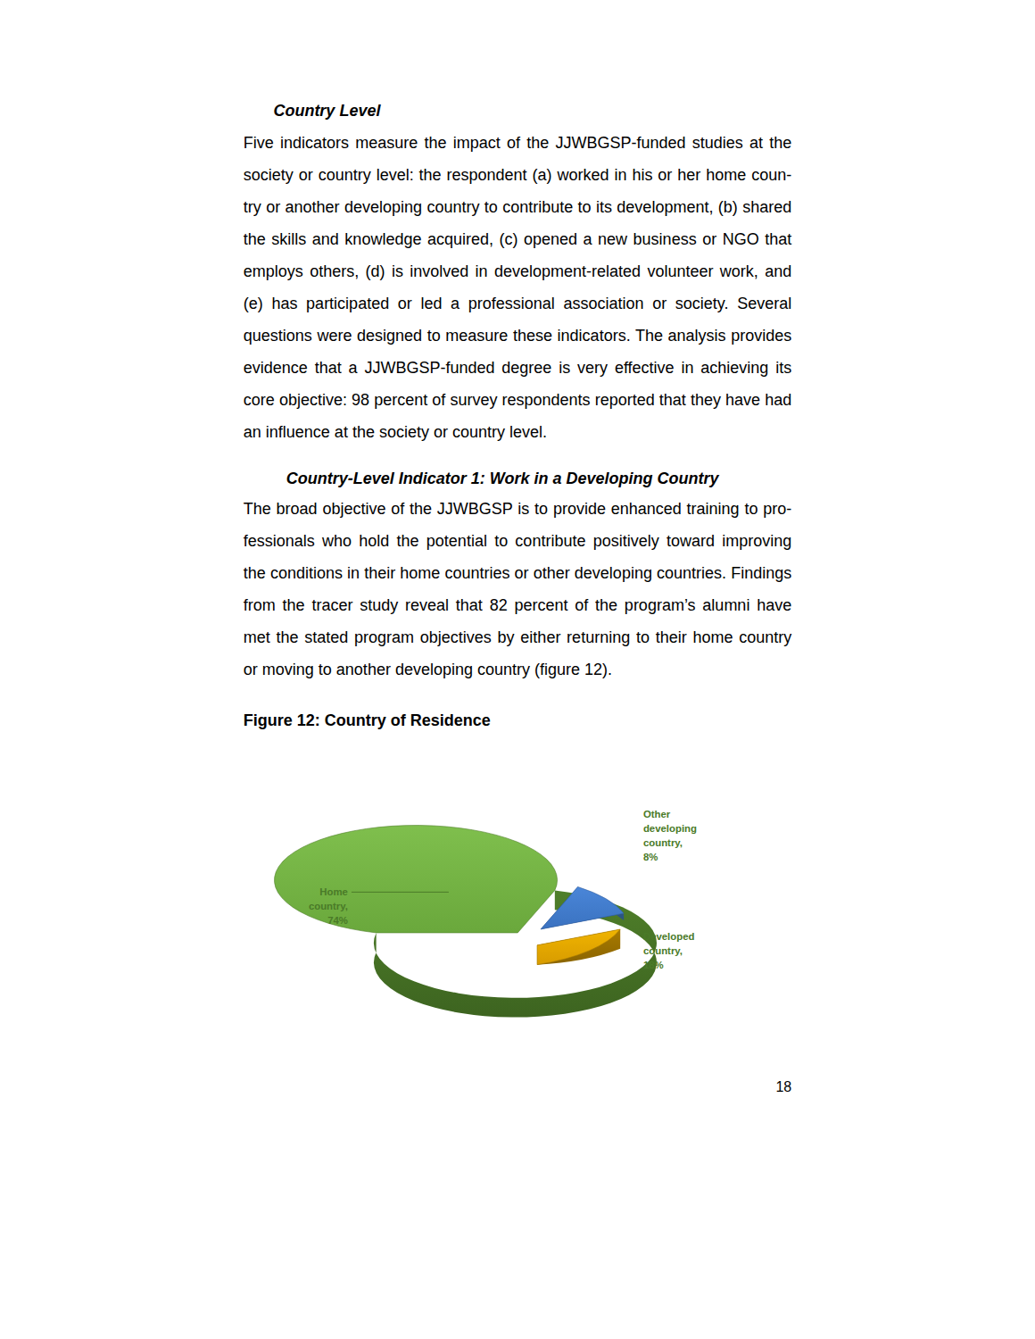Country Level
Five indicators measure the impact of the JJWBGSP-funded studies at the society or country level: the respondent (a) worked in his or her home country or another developing country to contribute to its development, (b) shared the skills and knowledge acquired, (c) opened a new business or NGO that employs others, (d) is involved in development-related volunteer work, and (e) has participated or led a professional association or society. Several questions were designed to measure these indicators. The analysis provides evidence that a JJWBGSP-funded degree is very effective in achieving its core objective: 98 percent of survey respondents reported that they have had an influence at the society or country level.
Country-Level Indicator 1: Work in a Developing Country
The broad objective of the JJWBGSP is to provide enhanced training to professionals who hold the potential to contribute positively toward improving the conditions in their home countries or other developing countries. Findings from the tracer study reveal that 82 percent of the program’s alumni have met the stated program objectives by either returning to their home country or moving to another developing country (figure 12).
Figure 12: Country of Residence
Home country, 74% Other developing country, 8% Developed country, 18%
18